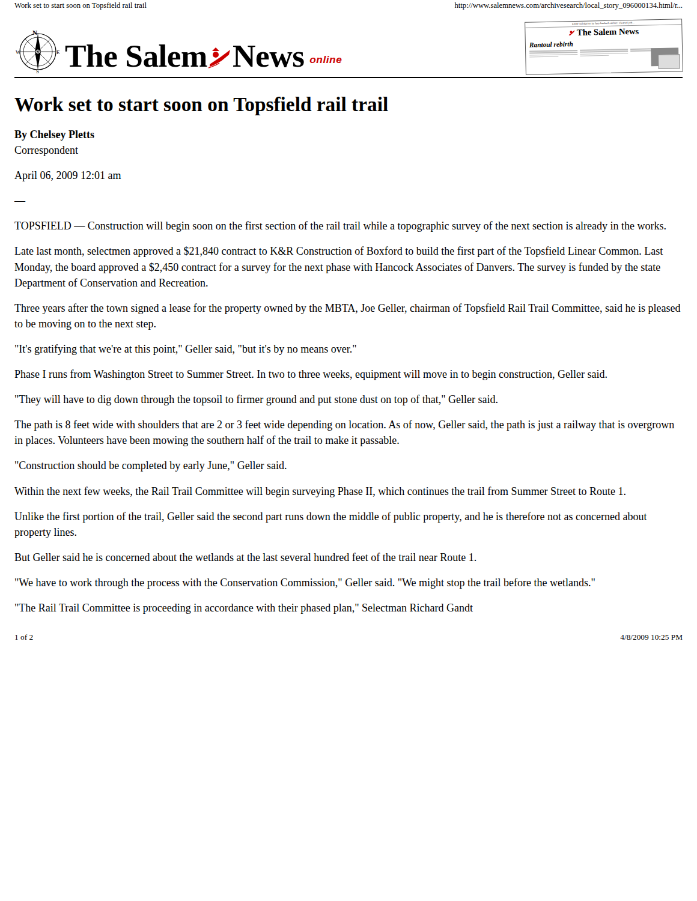Work set to start soon on Topsfield rail trail
http://www.salemnews.com/archivesearch/local_story_096000134.html/r...
N W E S
The Salem News online
Little solidarity in fact-backed earlier/ cleared job...
The Salem News
Rantoul rebirth
Work set to start soon on Topsfield rail trail
By Chelsey Pletts
Correspondent
April 06, 2009 12:01 am
—
TOPSFIELD — Construction will begin soon on the first section of the rail trail while a topographic survey of the next section is already in the works.
Late last month, selectmen approved a $21,840 contract to K&R Construction of Boxford to build the first part of the Topsfield Linear Common. Last Monday, the board approved a $2,450 contract for a survey for the next phase with Hancock Associates of Danvers. The survey is funded by the state Department of Conservation and Recreation.
Three years after the town signed a lease for the property owned by the MBTA, Joe Geller, chairman of Topsfield Rail Trail Committee, said he is pleased to be moving on to the next step.
"It's gratifying that we're at this point," Geller said, "but it's by no means over."
Phase I runs from Washington Street to Summer Street. In two to three weeks, equipment will move in to begin construction, Geller said.
"They will have to dig down through the topsoil to firmer ground and put stone dust on top of that," Geller said.
The path is 8 feet wide with shoulders that are 2 or 3 feet wide depending on location. As of now, Geller said, the path is just a railway that is overgrown in places. Volunteers have been mowing the southern half of the trail to make it passable.
"Construction should be completed by early June," Geller said.
Within the next few weeks, the Rail Trail Committee will begin surveying Phase II, which continues the trail from Summer Street to Route 1.
Unlike the first portion of the trail, Geller said the second part runs down the middle of public property, and he is therefore not as concerned about property lines.
But Geller said he is concerned about the wetlands at the last several hundred feet of the trail near Route 1.
"We have to work through the process with the Conservation Commission," Geller said. "We might stop the trail before the wetlands."
"The Rail Trail Committee is proceeding in accordance with their phased plan," Selectman Richard Gandt
1 of 2
4/8/2009 10:25 PM